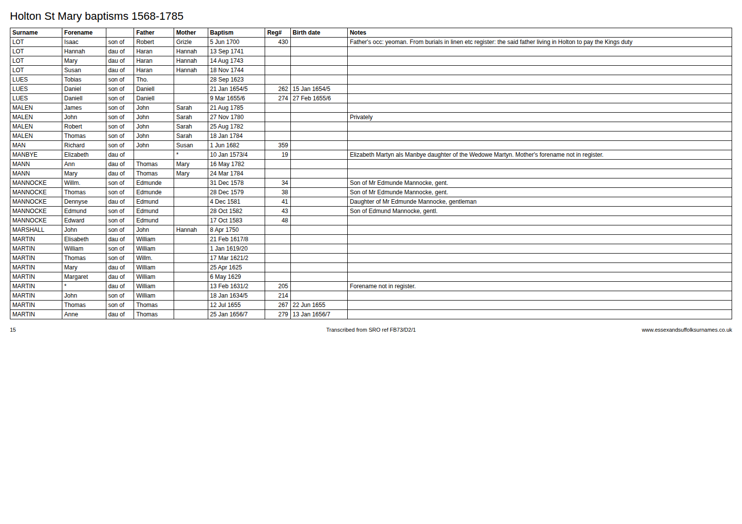Holton St Mary baptisms 1568-1785
| Surname | Forename | | Father | Mother | Baptism | Reg# | Birth date | Notes |
| --- | --- | --- | --- | --- | --- | --- | --- | --- |
| LOT | Isaac | son of | Robert | Grizle | 5 Jun 1700 | 430 | | Father's occ: yeoman. From burials in linen etc register: the said father living in Holton to pay the Kings duty |
| LOT | Hannah | dau of | Haran | Hannah | 13 Sep 1741 | | | |
| LOT | Mary | dau of | Haran | Hannah | 14 Aug 1743 | | | |
| LOT | Susan | dau of | Haran | Hannah | 18 Nov 1744 | | | |
| LUES | Tobias | son of | Tho. | | 28 Sep 1623 | | | |
| LUES | Daniel | son of | Daniell | | 21 Jan 1654/5 | 262 | 15 Jan 1654/5 | |
| LUES | Daniell | son of | Daniell | | 9 Mar 1655/6 | 274 | 27 Feb 1655/6 | |
| MALEN | James | son of | John | Sarah | 21 Aug 1785 | | | |
| MALEN | John | son of | John | Sarah | 27 Nov 1780 | | | Privately |
| MALEN | Robert | son of | John | Sarah | 25 Aug 1782 | | | |
| MALEN | Thomas | son of | John | Sarah | 18 Jan 1784 | | | |
| MAN | Richard | son of | John | Susan | 1 Jun 1682 | 359 | | |
| MANBYE | Elizabeth | dau of | | * | 10 Jan 1573/4 | 19 | | Elizabeth Martyn als Manbye daughter of the Wedowe Martyn. Mother's forename not in register. |
| MANN | Ann | dau of | Thomas | Mary | 16 May 1782 | | | |
| MANN | Mary | dau of | Thomas | Mary | 24 Mar 1784 | | | |
| MANNOCKE | Willm. | son of | Edmunde | | 31 Dec 1578 | 34 | | Son of Mr Edmunde Mannocke, gent. |
| MANNOCKE | Thomas | son of | Edmunde | | 28 Dec 1579 | 38 | | Son of Mr Edmunde Mannocke, gent. |
| MANNOCKE | Dennyse | dau of | Edmund | | 4 Dec 1581 | 41 | | Daughter of Mr Edmunde Mannocke, gentleman |
| MANNOCKE | Edmund | son of | Edmund | | 28 Oct 1582 | 43 | | Son of Edmund Mannocke, gentl. |
| MANNOCKE | Edward | son of | Edmund | | 17 Oct 1583 | 48 | | |
| MARSHALL | John | son of | John | Hannah | 8 Apr 1750 | | | |
| MARTIN | Elisabeth | dau of | William | | 21 Feb 1617/8 | | | |
| MARTIN | William | son of | William | | 1 Jan 1619/20 | | | |
| MARTIN | Thomas | son of | Willm. | | 17 Mar 1621/2 | | | |
| MARTIN | Mary | dau of | William | | 25 Apr 1625 | | | |
| MARTIN | Margaret | dau of | William | | 6 May 1629 | | | |
| MARTIN | * | dau of | William | | 13 Feb 1631/2 | 205 | | Forename not in register. |
| MARTIN | John | son of | William | | 18 Jan 1634/5 | 214 | | |
| MARTIN | Thomas | son of | Thomas | | 12 Jul 1655 | 267 | 22 Jun 1655 | |
| MARTIN | Anne | dau of | Thomas | | 25 Jan 1656/7 | 279 | 13 Jan 1656/7 | |
15
Transcribed from SRO ref FB73/D2/1
www.essexandsuffolksurnames.co.uk